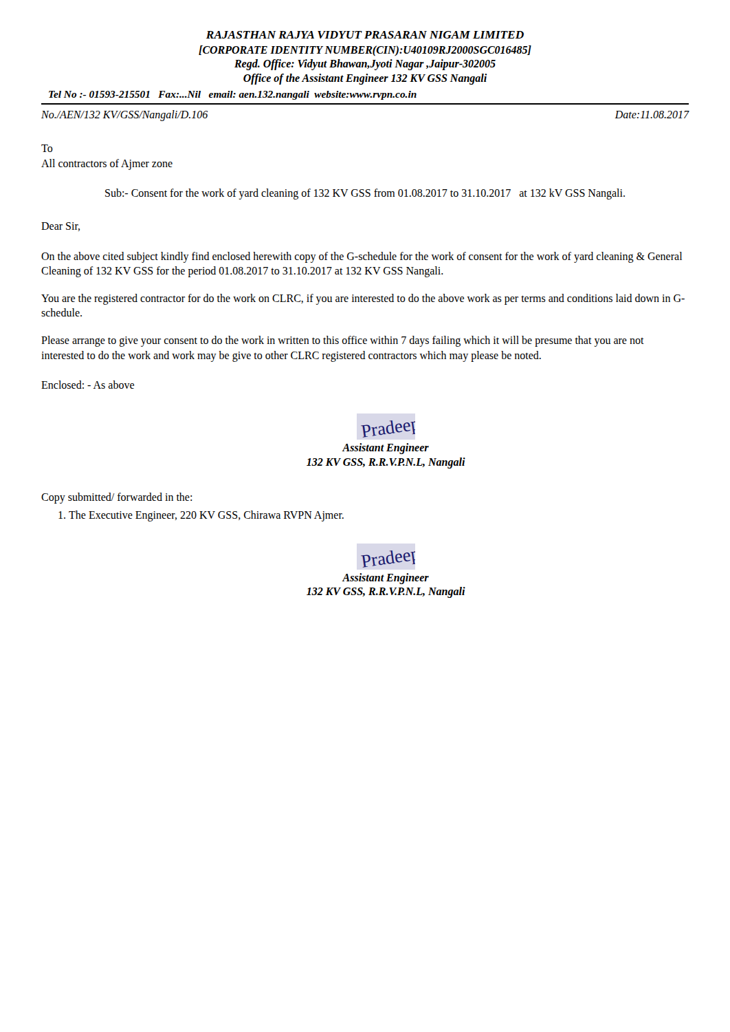RAJASTHAN RAJYA VIDYUT PRASARAN NIGAM LIMITED
[CORPORATE IDENTITY NUMBER(CIN):U40109RJ2000SGC016485]
Regd. Office: Vidyut Bhawan,Jyoti Nagar ,Jaipur-302005
Office of the Assistant Engineer 132 KV GSS Nangali
Tel No :- 01593-215501 Fax:...Nil email: aen.132.nangali website:www.rvpn.co.in
No./AEN/132 KV/GSS/Nangali/D.106 Date:11.08.2017
To
All contractors of Ajmer zone
Sub:- Consent for the work of yard cleaning of 132 KV GSS from 01.08.2017 to 31.10.2017 at 132 kV GSS Nangali.
Dear Sir,
On the above cited subject kindly find enclosed herewith copy of the G-schedule for the work of consent for the work of yard cleaning & General Cleaning of 132 KV GSS for the period 01.08.2017 to 31.10.2017 at 132 KV GSS Nangali.
You are the registered contractor for do the work on CLRC, if you are interested to do the above work as per terms and conditions laid down in G-schedule.
Please arrange to give your consent to do the work in written to this office within 7 days failing which it will be presume that you are not interested to do the work and work may be give to other CLRC registered contractors which may please be noted.
Enclosed: - As above
Pradeep
Assistant Engineer
132 KV GSS, R.R.V.P.N.L, Nangali
Copy submitted/ forwarded in the:
The Executive Engineer, 220 KV GSS, Chirawa RVPN Ajmer.
Pradeep
Assistant Engineer
132 KV GSS, R.R.V.P.N.L, Nangali